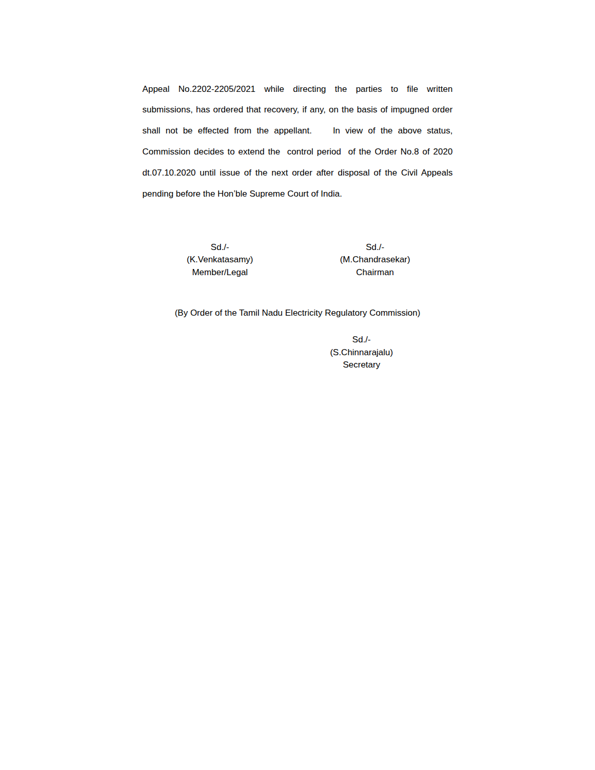Appeal No.2202-2205/2021 while directing the parties to file written submissions, has ordered that recovery, if any, on the basis of impugned order shall not be effected from the appellant. In view of the above status, Commission decides to extend the control period of the Order No.8 of 2020 dt.07.10.2020 until issue of the next order after disposal of the Civil Appeals pending before the Hon’ble Supreme Court of India.
| Sd./- (K.Venkatasamy) Member/Legal | Sd./- (M.Chandrasekar) Chairman |
(By Order of the Tamil Nadu Electricity Regulatory Commission)
Sd./-
(S.Chinnarajalu)
Secretary